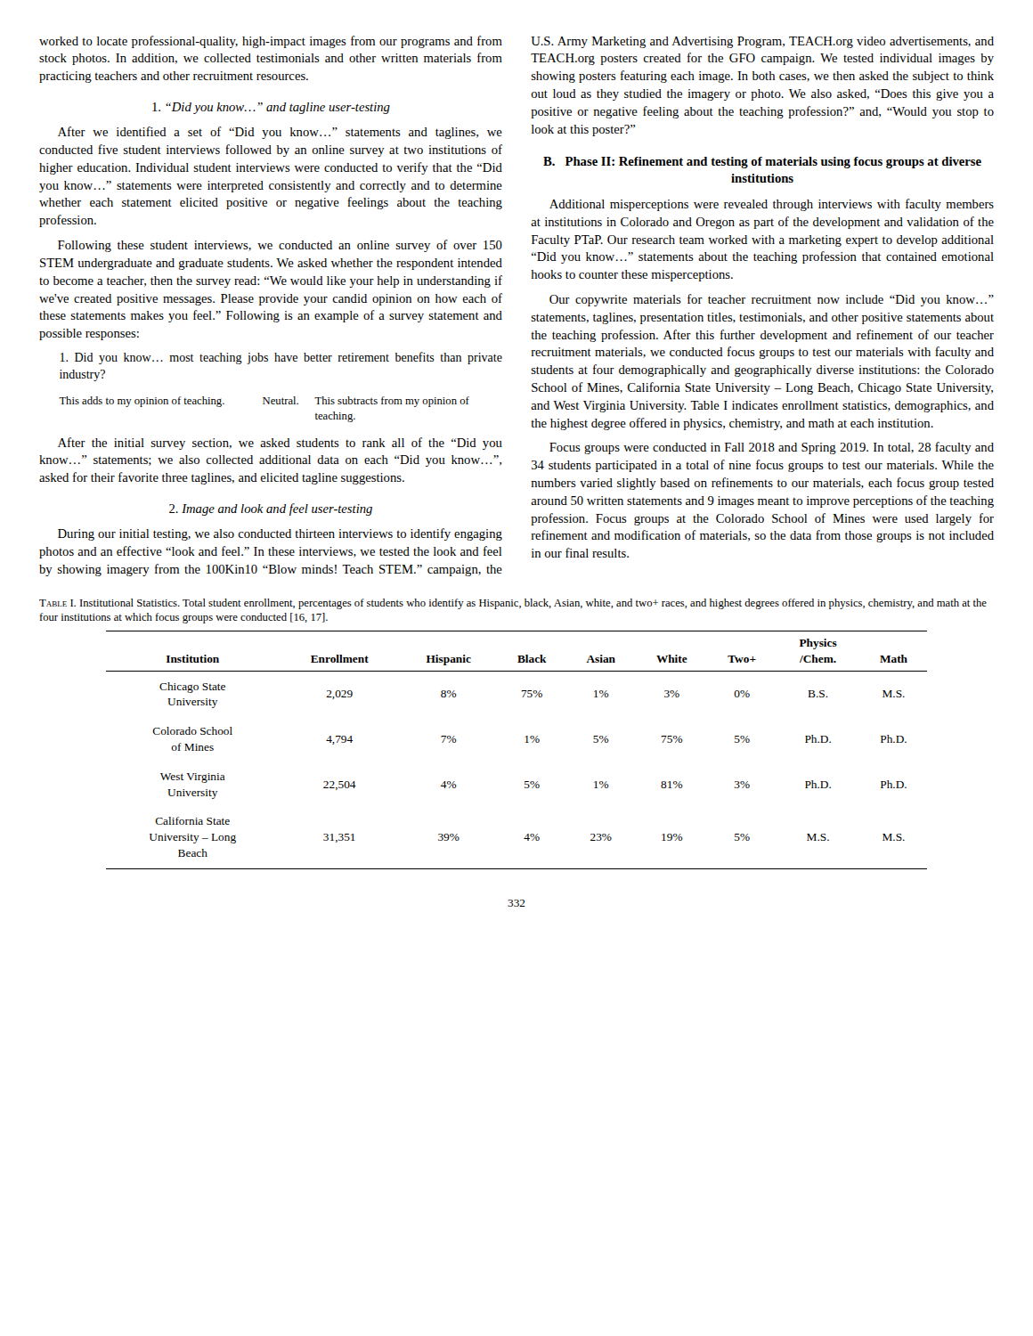worked to locate professional-quality, high-impact images from our programs and from stock photos. In addition, we collected testimonials and other written materials from practicing teachers and other recruitment resources.
1. “Did you know…” and tagline user-testing
After we identified a set of “Did you know…” statements and taglines, we conducted five student interviews followed by an online survey at two institutions of higher education. Individual student interviews were conducted to verify that the “Did you know…” statements were interpreted consistently and correctly and to determine whether each statement elicited positive or negative feelings about the teaching profession.
Following these student interviews, we conducted an online survey of over 150 STEM undergraduate and graduate students. We asked whether the respondent intended to become a teacher, then the survey read: “We would like your help in understanding if we've created positive messages. Please provide your candid opinion on how each of these statements makes you feel.” Following is an example of a survey statement and possible responses:
1. Did you know… most teaching jobs have better retirement benefits than private industry?
This adds to my opinion of teaching.
Neutral.
This subtracts from my opinion of teaching.
After the initial survey section, we asked students to rank all of the “Did you know…” statements; we also collected additional data on each “Did you know…”, asked for their favorite three taglines, and elicited tagline suggestions.
2. Image and look and feel user-testing
During our initial testing, we also conducted thirteen interviews to identify engaging photos and an effective “look and feel.” In these interviews, we tested the look and feel by showing imagery from the 100Kin10 “Blow minds! Teach STEM.” campaign, the U.S. Army Marketing and Advertising Program, TEACH.org video advertisements, and TEACH.org posters created for the GFO campaign. We tested individual images by showing posters featuring each image. In both cases, we then asked the subject to think out loud as they studied the imagery or photo. We also asked, “Does this give you a positive or negative feeling about the teaching profession?” and, “Would you stop to look at this poster?”
B. Phase II: Refinement and testing of materials using focus groups at diverse institutions
Additional misperceptions were revealed through interviews with faculty members at institutions in Colorado and Oregon as part of the development and validation of the Faculty PTaP. Our research team worked with a marketing expert to develop additional “Did you know…” statements about the teaching profession that contained emotional hooks to counter these misperceptions.
Our copywrite materials for teacher recruitment now include “Did you know…” statements, taglines, presentation titles, testimonials, and other positive statements about the teaching profession. After this further development and refinement of our teacher recruitment materials, we conducted focus groups to test our materials with faculty and students at four demographically and geographically diverse institutions: the Colorado School of Mines, California State University – Long Beach, Chicago State University, and West Virginia University. Table I indicates enrollment statistics, demographics, and the highest degree offered in physics, chemistry, and math at each institution.
Focus groups were conducted in Fall 2018 and Spring 2019. In total, 28 faculty and 34 students participated in a total of nine focus groups to test our materials. While the numbers varied slightly based on refinements to our materials, each focus group tested around 50 written statements and 9 images meant to improve perceptions of the teaching profession. Focus groups at the Colorado School of Mines were used largely for refinement and modification of materials, so the data from those groups is not included in our final results.
Table I. Institutional Statistics. Total student enrollment, percentages of students who identify as Hispanic, black, Asian, white, and two+ races, and highest degrees offered in physics, chemistry, and math at the four institutions at which focus groups were conducted [16, 17].
| Institution | Enrollment | Hispanic | Black | Asian | White | Two+ | Physics /Chem. | Math |
| --- | --- | --- | --- | --- | --- | --- | --- | --- |
| Chicago State University | 2,029 | 8% | 75% | 1% | 3% | 0% | B.S. | M.S. |
| Colorado School of Mines | 4,794 | 7% | 1% | 5% | 75% | 5% | Ph.D. | Ph.D. |
| West Virginia University | 22,504 | 4% | 5% | 1% | 81% | 3% | Ph.D. | Ph.D. |
| California State University – Long Beach | 31,351 | 39% | 4% | 23% | 19% | 5% | M.S. | M.S. |
332